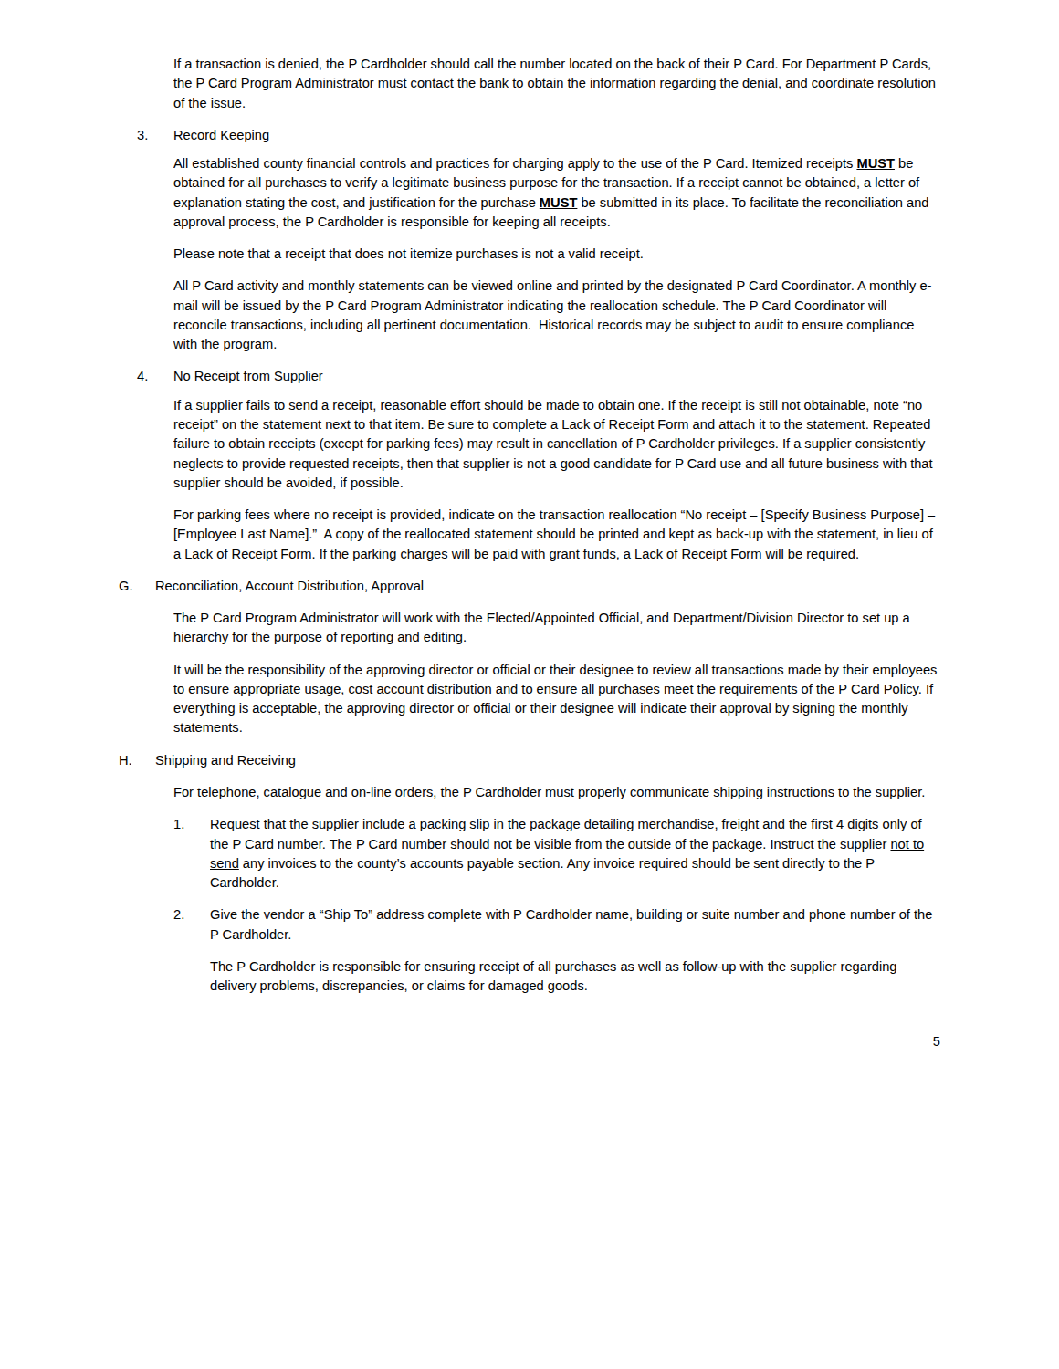If a transaction is denied, the P Cardholder should call the number located on the back of their P Card. For Department P Cards, the P Card Program Administrator must contact the bank to obtain the information regarding the denial, and coordinate resolution of the issue.
3.
Record Keeping
All established county financial controls and practices for charging apply to the use of the P Card. Itemized receipts MUST be obtained for all purchases to verify a legitimate business purpose for the transaction. If a receipt cannot be obtained, a letter of explanation stating the cost, and justification for the purchase MUST be submitted in its place. To facilitate the reconciliation and approval process, the P Cardholder is responsible for keeping all receipts.
Please note that a receipt that does not itemize purchases is not a valid receipt.
All P Card activity and monthly statements can be viewed online and printed by the designated P Card Coordinator. A monthly e-mail will be issued by the P Card Program Administrator indicating the reallocation schedule. The P Card Coordinator will reconcile transactions, including all pertinent documentation. Historical records may be subject to audit to ensure compliance with the program.
4.
No Receipt from Supplier
If a supplier fails to send a receipt, reasonable effort should be made to obtain one. If the receipt is still not obtainable, note “no receipt” on the statement next to that item. Be sure to complete a Lack of Receipt Form and attach it to the statement. Repeated failure to obtain receipts (except for parking fees) may result in cancellation of P Cardholder privileges. If a supplier consistently neglects to provide requested receipts, then that supplier is not a good candidate for P Card use and all future business with that supplier should be avoided, if possible.
For parking fees where no receipt is provided, indicate on the transaction reallocation “No receipt – [Specify Business Purpose] – [Employee Last Name].” A copy of the reallocated statement should be printed and kept as back-up with the statement, in lieu of a Lack of Receipt Form. If the parking charges will be paid with grant funds, a Lack of Receipt Form will be required.
G.
Reconciliation, Account Distribution, Approval
The P Card Program Administrator will work with the Elected/Appointed Official, and Department/Division Director to set up a hierarchy for the purpose of reporting and editing.
It will be the responsibility of the approving director or official or their designee to review all transactions made by their employees to ensure appropriate usage, cost account distribution and to ensure all purchases meet the requirements of the P Card Policy. If everything is acceptable, the approving director or official or their designee will indicate their approval by signing the monthly statements.
H.
Shipping and Receiving
For telephone, catalogue and on-line orders, the P Cardholder must properly communicate shipping instructions to the supplier.
1.
Request that the supplier include a packing slip in the package detailing merchandise, freight and the first 4 digits only of the P Card number. The P Card number should not be visible from the outside of the package. Instruct the supplier not to send any invoices to the county’s accounts payable section. Any invoice required should be sent directly to the P Cardholder.
2.
Give the vendor a “Ship To” address complete with P Cardholder name, building or suite number and phone number of the P Cardholder.
The P Cardholder is responsible for ensuring receipt of all purchases as well as follow-up with the supplier regarding delivery problems, discrepancies, or claims for damaged goods.
5